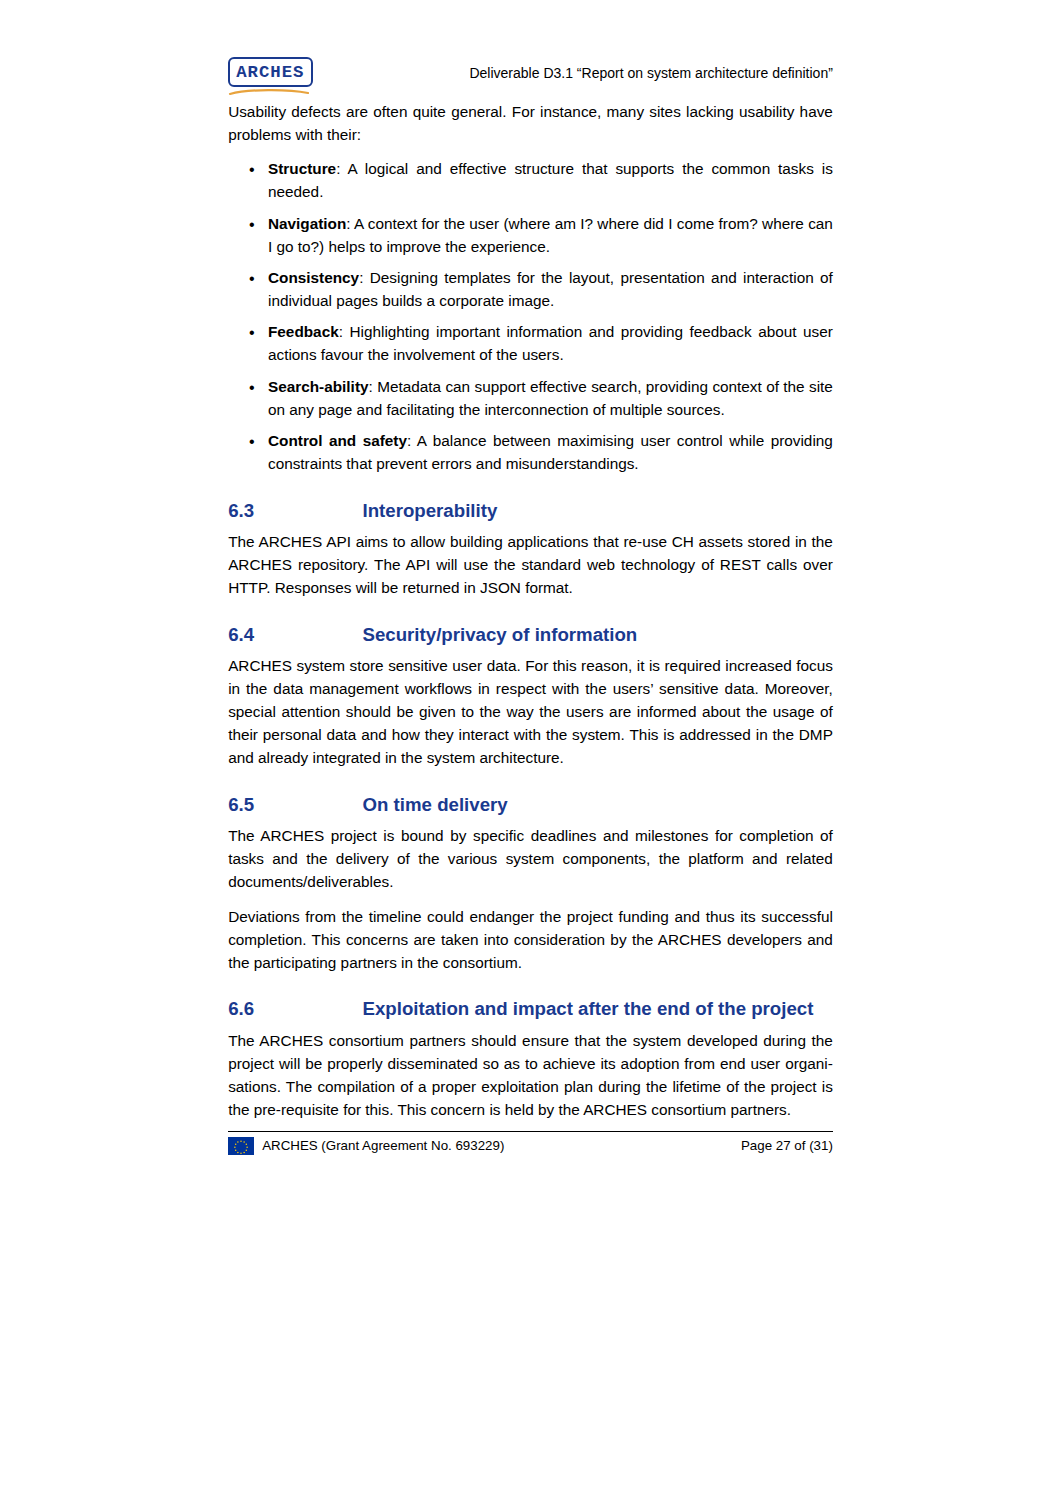ARCHES
Deliverable D3.1 “Report on system architecture definition”
Usability defects are often quite general. For instance, many sites lacking usability have problems with their:
Structure: A logical and effective structure that supports the common tasks is needed.
Navigation: A context for the user (where am I? where did I come from? where can I go to?) helps to improve the experience.
Consistency: Designing templates for the layout, presentation and interaction of individual pages builds a corporate image.
Feedback: Highlighting important information and providing feedback about user actions favour the involvement of the users.
Search-ability: Metadata can support effective search, providing context of the site on any page and facilitating the interconnection of multiple sources.
Control and safety: A balance between maximising user control while providing constraints that prevent errors and misunderstandings.
6.3 Interoperability
The ARCHES API aims to allow building applications that re-use CH assets stored in the ARCHES repository. The API will use the standard web technology of REST calls over HTTP. Responses will be returned in JSON format.
6.4 Security/privacy of information
ARCHES system store sensitive user data. For this reason, it is required increased focus in the data management workflows in respect with the users’ sensitive data. Moreover, special attention should be given to the way the users are informed about the usage of their personal data and how they interact with the system. This is addressed in the DMP and already integrated in the system architecture.
6.5 On time delivery
The ARCHES project is bound by specific deadlines and milestones for completion of tasks and the delivery of the various system components, the platform and related documents/deliverables.
Deviations from the timeline could endanger the project funding and thus its successful completion. This concerns are taken into consideration by the ARCHES developers and the participating partners in the consortium.
6.6 Exploitation and impact after the end of the project
The ARCHES consortium partners should ensure that the system developed during the project will be properly disseminated so as to achieve its adoption from end user organisations. The compilation of a proper exploitation plan during the lifetime of the project is the pre-requisite for this. This concern is held by the ARCHES consortium partners.
ARCHES (Grant Agreement No. 693229)
Page 27 of (31)